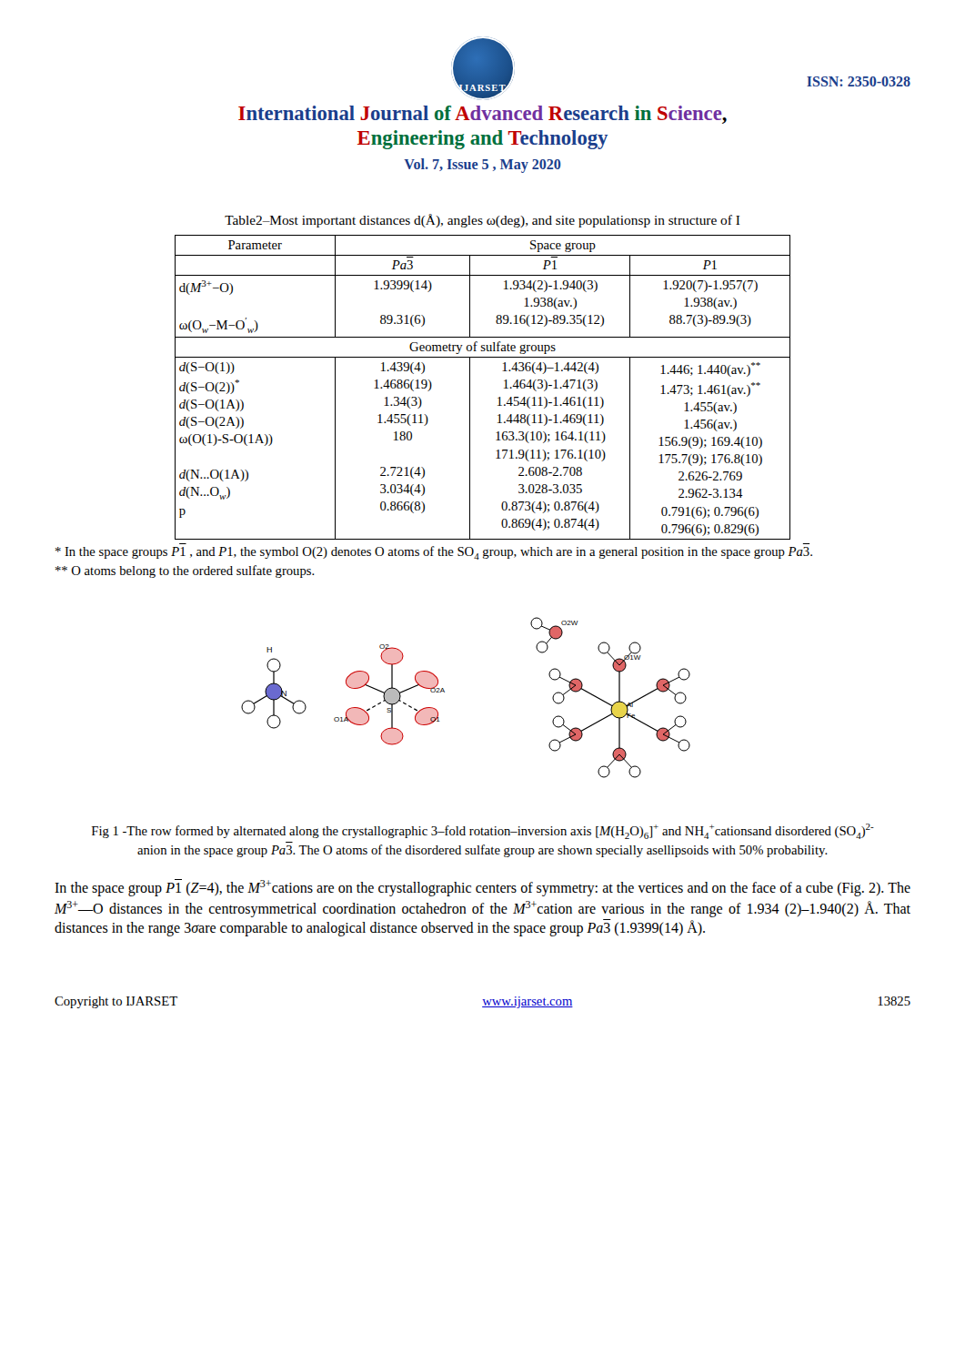ISSN: 2350-0328
International Journal of Advanced Research in Science,
Engineering and Technology
Vol. 7, Issue 5 , May 2020
Table2–Most important distances d(Å), angles ω(deg), and site populationsp in structure of I
| Parameter | Space group |
| | Pa 3 | P 1 | P 1 |
| d( M 3+ −O) ω(O w −M−O ′ w ) | 1.9399(14) 89.31(6) | 1.934(2)-1.940(3) 1.938(av.) 89.16(12)-89.35(12) | 1.920(7)-1.957(7) 1.938(av.) 88.7(3)-89.9(3) |
| Geometry of sulfate groups |
| d (S−O(1)) d (S−O(2)) * d (S−O(1A)) d (S−O(2A)) ω(O(1)-S-O(1A)) d (N...O(1A)) d (N...O w ) p | 1.439(4) 1.4686(19) 1.34(3) 1.455(11) 180 2.721(4) 3.034(4) 0.866(8) | 1.436(4)–1.442(4) 1.464(3)-1.471(3) 1.454(11)-1.461(11) 1.448(11)-1.469(11) 163.3(10); 164.1(11) 171.9(11); 176.1(10) 2.608-2.708 3.028-3.035 0.873(4); 0.876(4) 0.869(4); 0.874(4) | 1.446; 1.440(av.) ** 1.473; 1.461(av.) ** 1.455(av.) 1.456(av.) 156.9(9); 169.4(10) 175.7(9); 176.8(10) 2.626-2.769 2.962-3.134 0.791(6); 0.796(6) 0.796(6); 0.829(6) |
* In the space groups P 1 , and P1, the symbol O(2) denotes O atoms of the SO4 group, which are in a general position in the space group Pa 3.
** O atoms belong to the ordered sulfate groups.
H N O2 O1A O2A O1 S O1W Al Fe O2W
Fig 1 -The row formed by alternated along the crystallographic 3–fold rotation–inversion axis [M(H2O)6]+ and NH4+cationsand disordered (SO4)2- anion in the space group Pa 3. The O atoms of the disordered sulfate group are shown specially asellipsoids with 50% probability.
In the space group P 1 (Z=4), the M3+cations are on the crystallographic centers of symmetry: at the vertices and on the face of a cube (Fig. 2). The M3+—O distances in the centrosymmetrical coordination octahedron of the M3+cation are various in the range of 1.934 (2)–1.940(2) Å. That distances in the range 3σare comparable to analogical distance observed in the space group Pa 3 (1.9399(14) Å).
Copyright to IJARSET www.ijarset.com 13825